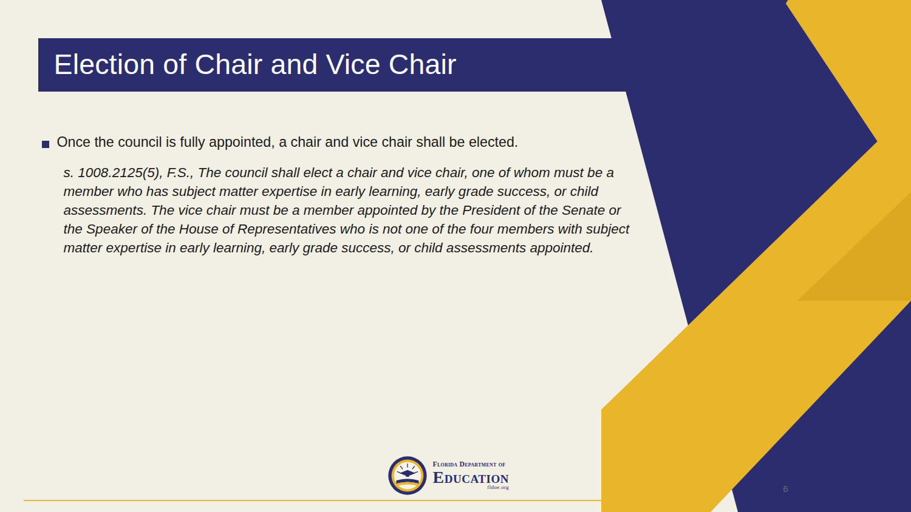Election of Chair and Vice Chair
Once the council is fully appointed, a chair and vice chair shall be elected.
s. 1008.2125(5), F.S., The council shall elect a chair and vice chair, one of whom must be a member who has subject matter expertise in early learning, early grade success, or child assessments. The vice chair must be a member appointed by the President of the Senate or the Speaker of the House of Representatives who is not one of the four members with subject matter expertise in early learning, early grade success, or child assessments appointed.
Florida Department of Education fldoe.org
6